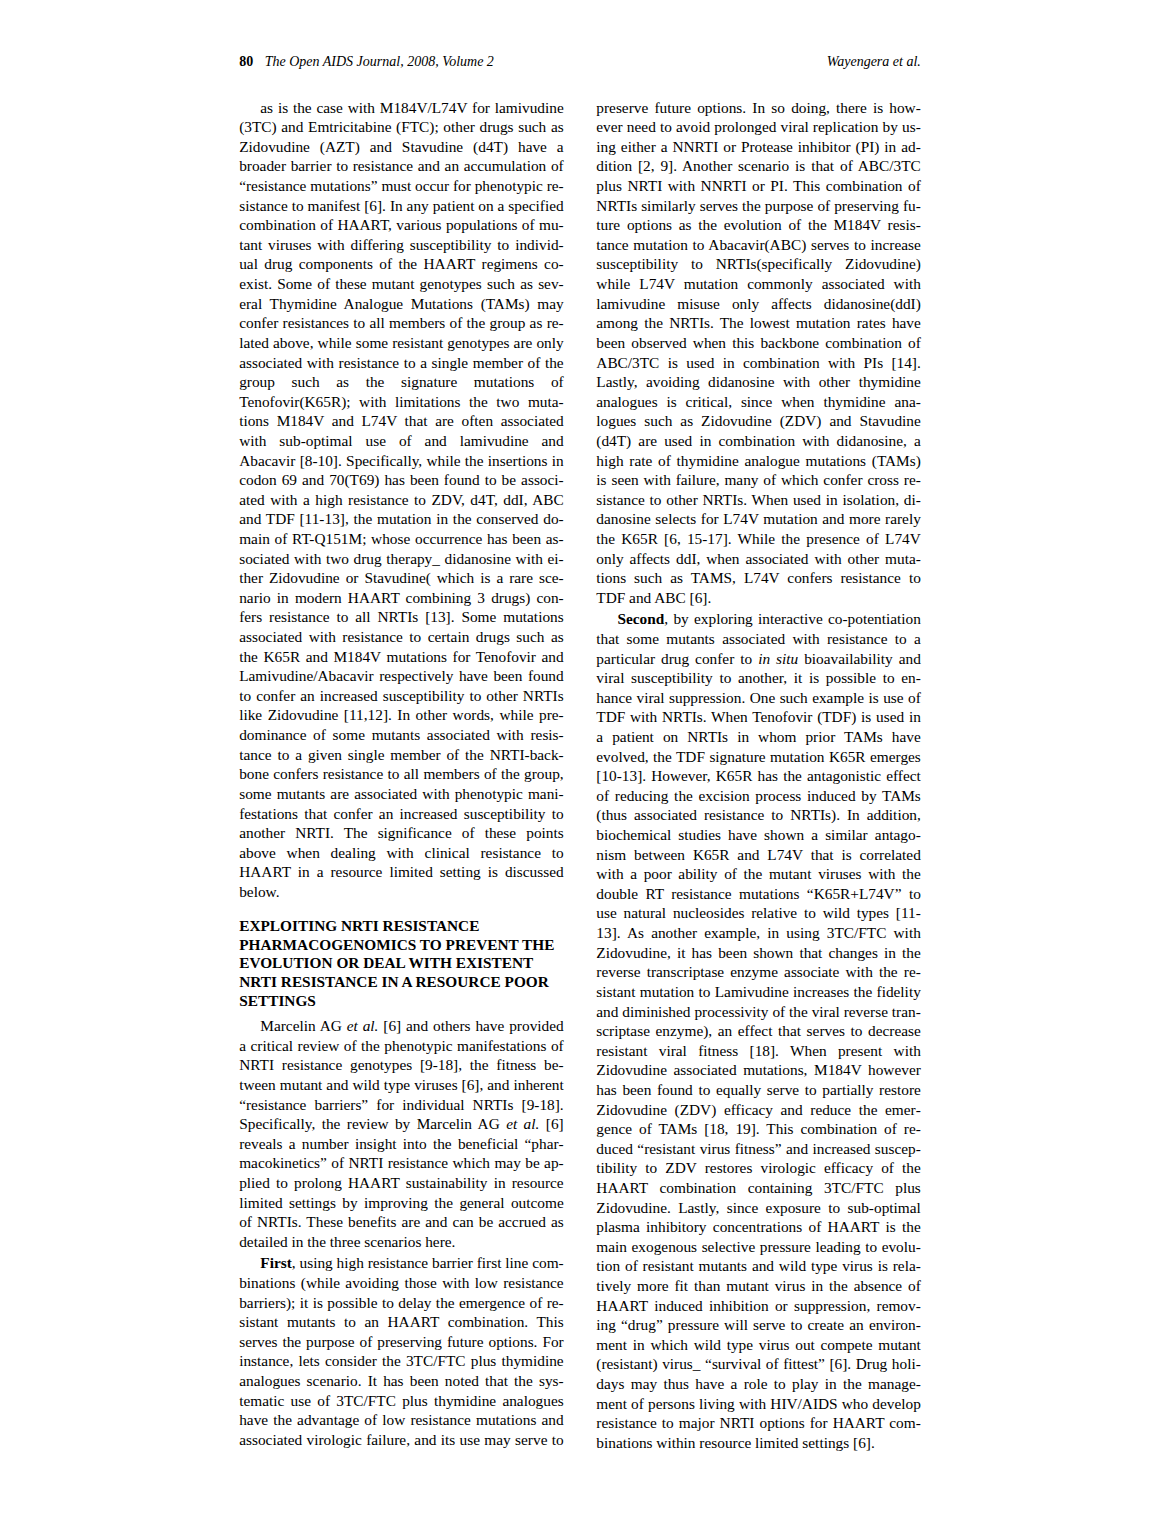80 The Open AIDS Journal, 2008, Volume 2
Wayengera et al.
as is the case with M184V/L74V for lamivudine (3TC) and Emtricitabine (FTC); other drugs such as Zidovudine (AZT) and Stavudine (d4T) have a broader barrier to resistance and an accumulation of “resistance mutations” must occur for phenotypic resistance to manifest [6]. In any patient on a specified combination of HAART, various populations of mutant viruses with differing susceptibility to individual drug components of the HAART regimens co-exist. Some of these mutant genotypes such as several Thymidine Analogue Mutations (TAMs) may confer resistances to all members of the group as related above, while some resistant genotypes are only associated with resistance to a single member of the group such as the signature mutations of Tenofovir(K65R); with limitations the two mutations M184V and L74V that are often associated with sub-optimal use of and lamivudine and Abacavir [8-10]. Specifically, while the insertions in codon 69 and 70(T69) has been found to be associated with a high resistance to ZDV, d4T, ddI, ABC and TDF [11-13], the mutation in the conserved domain of RT-Q151M; whose occurrence has been associated with two drug therapy_ didanosine with either Zidovudine or Stavudine( which is a rare scenario in modern HAART combining 3 drugs) confers resistance to all NRTIs [13]. Some mutations associated with resistance to certain drugs such as the K65R and M184V mutations for Tenofovir and Lamivudine/Abacavir respectively have been found to confer an increased susceptibility to other NRTIs like Zidovudine [11,12]. In other words, while predominance of some mutants associated with resistance to a given single member of the NRTI-backbone confers resistance to all members of the group, some mutants are associated with phenotypic manifestations that confer an increased susceptibility to another NRTI. The significance of these points above when dealing with clinical resistance to HAART in a resource limited setting is discussed below.
Exploiting NRTI Resistance Pharmacogenomics to Prevent the Evolution or Deal with Existent NRTI Resistance in a Resource Poor Settings
Marcelin AG et al. [6] and others have provided a critical review of the phenotypic manifestations of NRTI resistance genotypes [9-18], the fitness between mutant and wild type viruses [6], and inherent “resistance barriers” for individual NRTIs [9-18]. Specifically, the review by Marcelin AG et al. [6] reveals a number insight into the beneficial “pharmacokinetics” of NRTI resistance which may be applied to prolong HAART sustainability in resource limited settings by improving the general outcome of NRTIs. These benefits are and can be accrued as detailed in the three scenarios here.
First, using high resistance barrier first line combinations (while avoiding those with low resistance barriers); it is possible to delay the emergence of resistant mutants to an HAART combination. This serves the purpose of preserving future options. For instance, lets consider the 3TC/FTC plus thymidine analogues scenario. It has been noted that the systematic use of 3TC/FTC plus thymidine analogues have the advantage of low resistance mutations and associated virologic failure, and its use may serve to preserve future options. In so doing, there is however need to avoid prolonged viral replication by using either a NNRTI or Protease inhibitor (PI) in addition [2, 9]. Another scenario is that of ABC/3TC plus NRTI with NNRTI or PI. This combination of NRTIs similarly serves the purpose of preserving future options as the evolution of the M184V resistance mutation to Abacavir(ABC) serves to increase susceptibility to NRTIs(specifically Zidovudine) while L74V mutation commonly associated with lamivudine misuse only affects didanosine(ddI) among the NRTIs. The lowest mutation rates have been observed when this backbone combination of ABC/3TC is used in combination with PIs [14]. Lastly, avoiding didanosine with other thymidine analogues is critical, since when thymidine analogues such as Zidovudine (ZDV) and Stavudine (d4T) are used in combination with didanosine, a high rate of thymidine analogue mutations (TAMs) is seen with failure, many of which confer cross resistance to other NRTIs. When used in isolation, didanosine selects for L74V mutation and more rarely the K65R [6, 15-17]. While the presence of L74V only affects ddI, when associated with other mutations such as TAMS, L74V confers resistance to TDF and ABC [6].
Second, by exploring interactive co-potentiation that some mutants associated with resistance to a particular drug confer to in situ bioavailability and viral susceptibility to another, it is possible to enhance viral suppression. One such example is use of TDF with NRTIs. When Tenofovir (TDF) is used in a patient on NRTIs in whom prior TAMs have evolved, the TDF signature mutation K65R emerges [10-13]. However, K65R has the antagonistic effect of reducing the excision process induced by TAMs (thus associated resistance to NRTIs). In addition, biochemical studies have shown a similar antagonism between K65R and L74V that is correlated with a poor ability of the mutant viruses with the double RT resistance mutations “K65R+L74V” to use natural nucleosides relative to wild types [11-13]. As another example, in using 3TC/FTC with Zidovudine, it has been shown that changes in the reverse transcriptase enzyme associate with the resistant mutation to Lamivudine increases the fidelity and diminished processivity of the viral reverse transcriptase enzyme), an effect that serves to decrease resistant viral fitness [18]. When present with Zidovudine associated mutations, M184V however has been found to equally serve to partially restore Zidovudine (ZDV) efficacy and reduce the emergence of TAMs [18, 19]. This combination of reduced “resistant virus fitness” and increased susceptibility to ZDV restores virologic efficacy of the HAART combination containing 3TC/FTC plus Zidovudine. Lastly, since exposure to sub-optimal plasma inhibitory concentrations of HAART is the main exogenous selective pressure leading to evolution of resistant mutants and wild type virus is relatively more fit than mutant virus in the absence of HAART induced inhibition or suppression, removing “drug” pressure will serve to create an environment in which wild type virus out compete mutant (resistant) virus_ “survival of fittest” [6]. Drug holidays may thus have a role to play in the management of persons living with HIV/AIDS who develop resistance to major NRTI options for HAART combinations within resource limited settings [6].